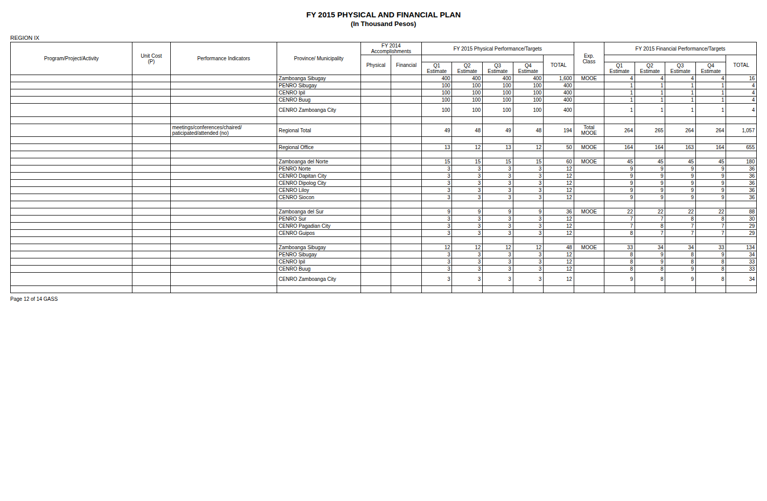FY 2015 PHYSICAL AND FINANCIAL PLAN
(In Thousand Pesos)
REGION IX
| Program/Project/Activity | Unit Cost (P) | Performance Indicators | Province/ Municipality | FY 2014 Accomplishments | FY 2015 Physical Performance/Targets | Exp. Class | FY 2015 Financial Performance/Targets |
| --- | --- | --- | --- | --- | --- | --- | --- |
| Physical | Financial | | TOTAL | | TOTAL |
| Q1 Estimate | Q2 Estimate | Q3 Estimate | Q4 Estimate | Q1 Estimate | Q2 Estimate | Q3 Estimate | Q4 Estimate |
| | | | Zamboanga Sibugay | | | 400 | 400 | 400 | 400 | 1,600 | MOOE | 4 | 4 | 4 | 4 | 16 |
| | | | PENRO Sibugay | | | 100 | 100 | 100 | 100 | 400 | | 1 | 1 | 1 | 1 | 4 |
| | | | CENRO Ipil | | | 100 | 100 | 100 | 100 | 400 | | 1 | 1 | 1 | 1 | 4 |
| | | | CENRO Buug | | | 100 | 100 | 100 | 100 | 400 | | 1 | 1 | 1 | 1 | 4 |
| | | | CENRO Zamboanga City | | | 100 | 100 | 100 | 100 | 400 | | 1 | 1 | 1 | 1 | 4 |
| | | meetings/conferences/chaired/ paticipated/attended (no) | Regional Total | | | 49 | 48 | 49 | 48 | 194 | Total MOOE | 264 | 265 | 264 | 264 | 1,057 |
| | | | Regional Office | | | 13 | 12 | 13 | 12 | 50 | MOOE | 164 | 164 | 163 | 164 | 655 |
| | | | Zamboanga del Norte | | | 15 | 15 | 15 | 15 | 60 | MOOE | 45 | 45 | 45 | 45 | 180 |
| | | | PENRO Norte | | | 3 | 3 | 3 | 3 | 12 | | 9 | 9 | 9 | 9 | 36 |
| | | | CENRO Dapitan City | | | 3 | 3 | 3 | 3 | 12 | | 9 | 9 | 9 | 9 | 36 |
| | | | CENRO Dipolog City | | | 3 | 3 | 3 | 3 | 12 | | 9 | 9 | 9 | 9 | 36 |
| | | | CENRO Liloy | | | 3 | 3 | 3 | 3 | 12 | | 9 | 9 | 9 | 9 | 36 |
| | | | CENRO Siocon | | | 3 | 3 | 3 | 3 | 12 | | 9 | 9 | 9 | 9 | 36 |
| | | | Zamboanga del Sur | | | 9 | 9 | 9 | 9 | 36 | MOOE | 22 | 22 | 22 | 22 | 88 |
| | | | PENRO Sur | | | 3 | 3 | 3 | 3 | 12 | | 7 | 7 | 8 | 8 | 30 |
| | | | CENRO Pagadian City | | | 3 | 3 | 3 | 3 | 12 | | 7 | 8 | 7 | 7 | 29 |
| | | | CENRO Guipos | | | 3 | 3 | 3 | 3 | 12 | | 8 | 7 | 7 | 7 | 29 |
| | | | Zamboanga Sibugay | | | 12 | 12 | 12 | 12 | 48 | MOOE | 33 | 34 | 34 | 33 | 134 |
| | | | PENRO Sibugay | | | 3 | 3 | 3 | 3 | 12 | | 8 | 9 | 8 | 9 | 34 |
| | | | CENRO Ipil | | | 3 | 3 | 3 | 3 | 12 | | 8 | 9 | 8 | 8 | 33 |
| | | | CENRO Buug | | | 3 | 3 | 3 | 3 | 12 | | 8 | 8 | 9 | 8 | 33 |
| | | | CENRO Zamboanga City | | | 3 | 3 | 3 | 3 | 12 | | 9 | 8 | 9 | 8 | 34 |
Page 12 of 14 GASS